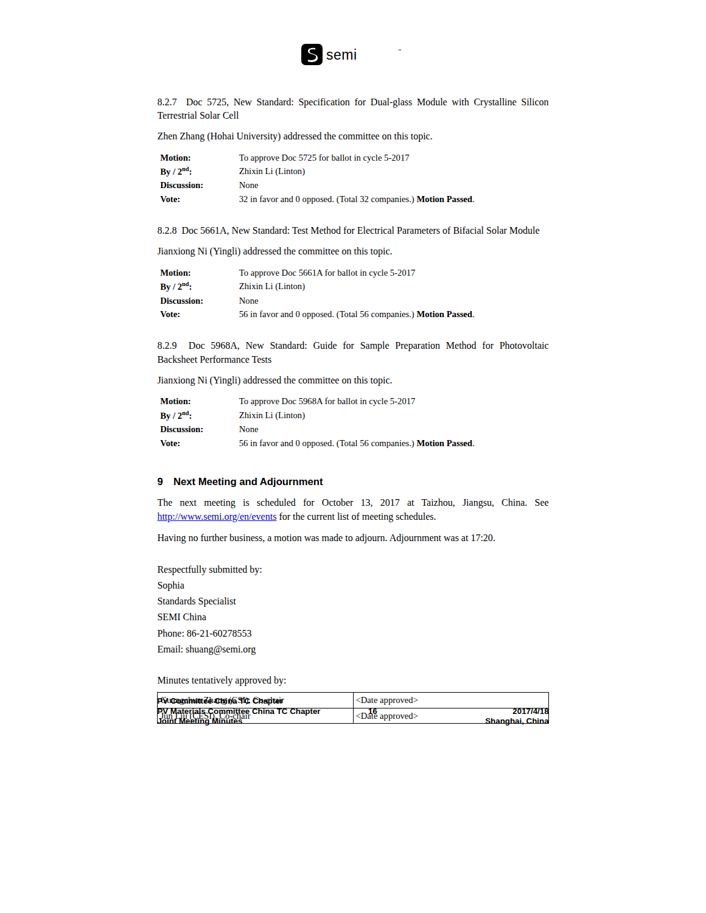semi ™
8.2.7 Doc 5725, New Standard: Specification for Dual-glass Module with Crystalline Silicon Terrestrial Solar Cell
Zhen Zhang (Hohai University) addressed the committee on this topic.
| Motion: | To approve Doc 5725 for ballot in cycle 5-2017 |
| By / 2 nd : | Zhixin Li (Linton) |
| Discussion: | None |
| Vote: | 32 in favor and 0 opposed. (Total 32 companies.) Motion Passed . |
8.2.8 Doc 5661A, New Standard: Test Method for Electrical Parameters of Bifacial Solar Module
Jianxiong Ni (Yingli) addressed the committee on this topic.
| Motion: | To approve Doc 5661A for ballot in cycle 5-2017 |
| By / 2 nd : | Zhixin Li (Linton) |
| Discussion: | None |
| Vote: | 56 in favor and 0 opposed. (Total 56 companies.) Motion Passed . |
8.2.9 Doc 5968A, New Standard: Guide for Sample Preparation Method for Photovoltaic Backsheet Performance Tests
Jianxiong Ni (Yingli) addressed the committee on this topic.
| Motion: | To approve Doc 5968A for ballot in cycle 5-2017 |
| By / 2 nd : | Zhixin Li (Linton) |
| Discussion: | None |
| Vote: | 56 in favor and 0 opposed. (Total 56 companies.) Motion Passed . |
9 Next Meeting and Adjournment
The next meeting is scheduled for October 13, 2017 at Taizhou, Jiangsu, China. See http://www.semi.org/en/events for the current list of meeting schedules.
Having no further business, a motion was made to adjourn. Adjournment was at 17:20.
Respectfully submitted by:
Sophia
Standards Specialist
SEMI China
Phone: 86-21-60278553
Email: shuang@semi.org
Minutes tentatively approved by:
| Guangchun Zhang (CSI), Co-chair | <Date approved> |
| Jun Liu (CESI), Co-chair | <Date approved> |
| PV Committee China TC Chapter | | |
| PV Materials Committee China TC Chapter | 16 | 2017/4/18 |
| Joint Meeting Minutes | | Shanghai, China |